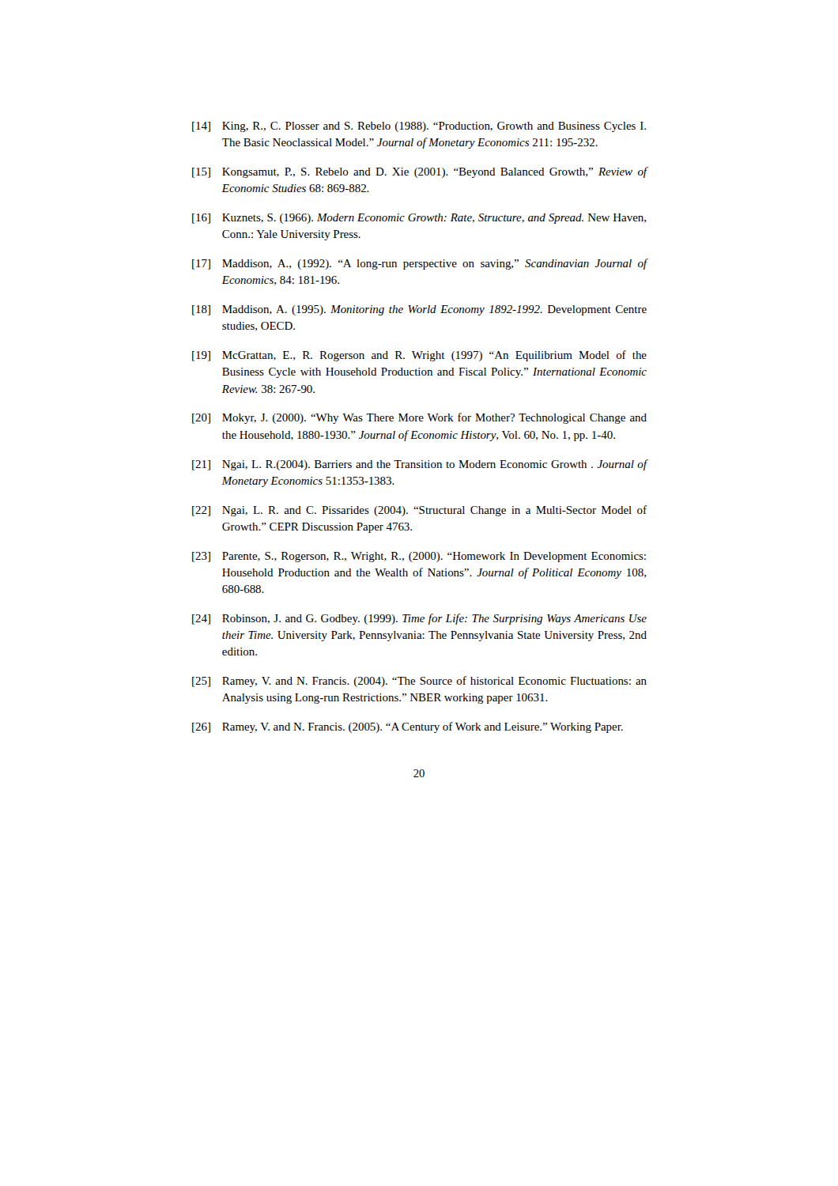[14] King, R., C. Plosser and S. Rebelo (1988). “Production, Growth and Business Cycles I. The Basic Neoclassical Model.” Journal of Monetary Economics 211: 195-232.
[15] Kongsamut, P., S. Rebelo and D. Xie (2001). “Beyond Balanced Growth,” Review of Economic Studies 68: 869-882.
[16] Kuznets, S. (1966). Modern Economic Growth: Rate, Structure, and Spread. New Haven, Conn.: Yale University Press.
[17] Maddison, A., (1992). “A long-run perspective on saving,” Scandinavian Journal of Economics, 84: 181-196.
[18] Maddison, A. (1995). Monitoring the World Economy 1892-1992. Development Centre studies, OECD.
[19] McGrattan, E., R. Rogerson and R. Wright (1997) “An Equilibrium Model of the Business Cycle with Household Production and Fiscal Policy.” International Economic Review. 38: 267-90.
[20] Mokyr, J. (2000). “Why Was There More Work for Mother? Technological Change and the Household, 1880-1930.” Journal of Economic History, Vol. 60, No. 1, pp. 1-40.
[21] Ngai, L. R.(2004). Barriers and the Transition to Modern Economic Growth . Journal of Monetary Economics 51:1353-1383.
[22] Ngai, L. R. and C. Pissarides (2004). “Structural Change in a Multi-Sector Model of Growth.” CEPR Discussion Paper 4763.
[23] Parente, S., Rogerson, R., Wright, R., (2000). “Homework In Development Economics: Household Production and the Wealth of Nations”. Journal of Political Economy 108, 680-688.
[24] Robinson, J. and G. Godbey. (1999). Time for Life: The Surprising Ways Americans Use their Time. University Park, Pennsylvania: The Pennsylvania State University Press, 2nd edition.
[25] Ramey, V. and N. Francis. (2004). “The Source of historical Economic Fluctuations: an Analysis using Long-run Restrictions.” NBER working paper 10631.
[26] Ramey, V. and N. Francis. (2005). “A Century of Work and Leisure.” Working Paper.
20